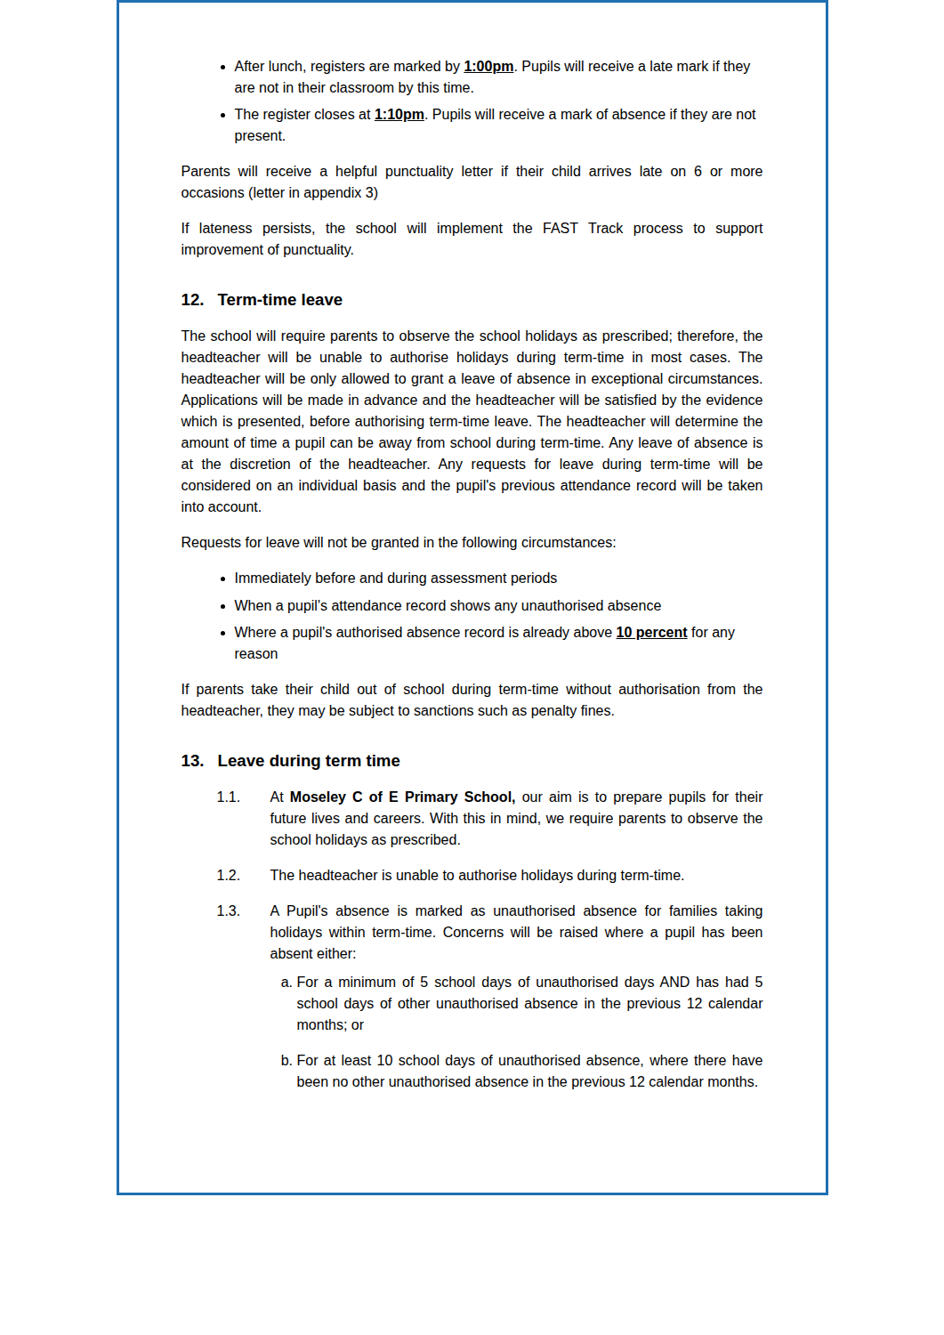After lunch, registers are marked by 1:00pm. Pupils will receive a late mark if they are not in their classroom by this time.
The register closes at 1:10pm. Pupils will receive a mark of absence if they are not present.
Parents will receive a helpful punctuality letter if their child arrives late on 6 or more occasions (letter in appendix 3)
If lateness persists, the school will implement the FAST Track process to support improvement of punctuality.
12. Term-time leave
The school will require parents to observe the school holidays as prescribed; therefore, the headteacher will be unable to authorise holidays during term-time in most cases. The headteacher will be only allowed to grant a leave of absence in exceptional circumstances. Applications will be made in advance and the headteacher will be satisfied by the evidence which is presented, before authorising term-time leave. The headteacher will determine the amount of time a pupil can be away from school during term-time. Any leave of absence is at the discretion of the headteacher. Any requests for leave during term-time will be considered on an individual basis and the pupil's previous attendance record will be taken into account.
Requests for leave will not be granted in the following circumstances:
Immediately before and during assessment periods
When a pupil's attendance record shows any unauthorised absence
Where a pupil's authorised absence record is already above 10 percent for any reason
If parents take their child out of school during term-time without authorisation from the headteacher, they may be subject to sanctions such as penalty fines.
13. Leave during term time
1.1.
At Moseley C of E Primary School, our aim is to prepare pupils for their future lives and careers. With this in mind, we require parents to observe the school holidays as prescribed.
1.2.
The headteacher is unable to authorise holidays during term-time.
1.3.
A Pupil's absence is marked as unauthorised absence for families taking holidays within term-time. Concerns will be raised where a pupil has been absent either:
For a minimum of 5 school days of unauthorised days AND has had 5 school days of other unauthorised absence in the previous 12 calendar months; or
For at least 10 school days of unauthorised absence, where there have been no other unauthorised absence in the previous 12 calendar months.